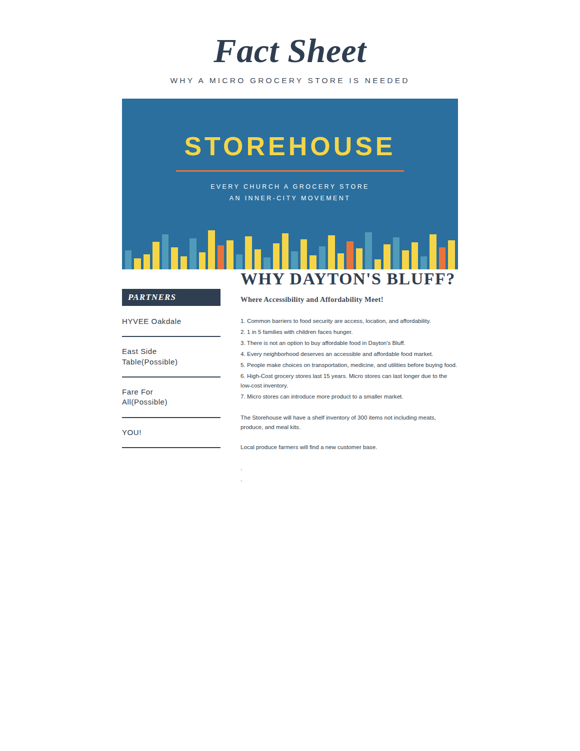Fact Sheet
Why a Micro Grocery Store is Needed
STOREHOUSE
Every Church a Grocery Store
An Inner-City Movement
PARTNERS
HYVEE Oakdale
East Side
Table(Possible)
Fare For
All(Possible)
YOU!
Why Dayton's Bluff?
Where Accessibility and Affordability Meet!
Common barriers to food security are access, location, and affordability.
1 in 5 families with children faces hunger.
There is not an option to buy affordable food in Dayton's Bluff.
Every neighborhood deserves an accessible and affordable food market.
People make choices on transportation, medicine, and utilities before buying food.
High-Cost grocery stores last 15 years. Micro stores can last longer due to the low-cost inventory.
Micro stores can introduce more product to a smaller market.
The Storehouse will have a shelf inventory of 300 items not including meats, produce, and meal kits.
Local produce farmers will find a new customer base.
.
.